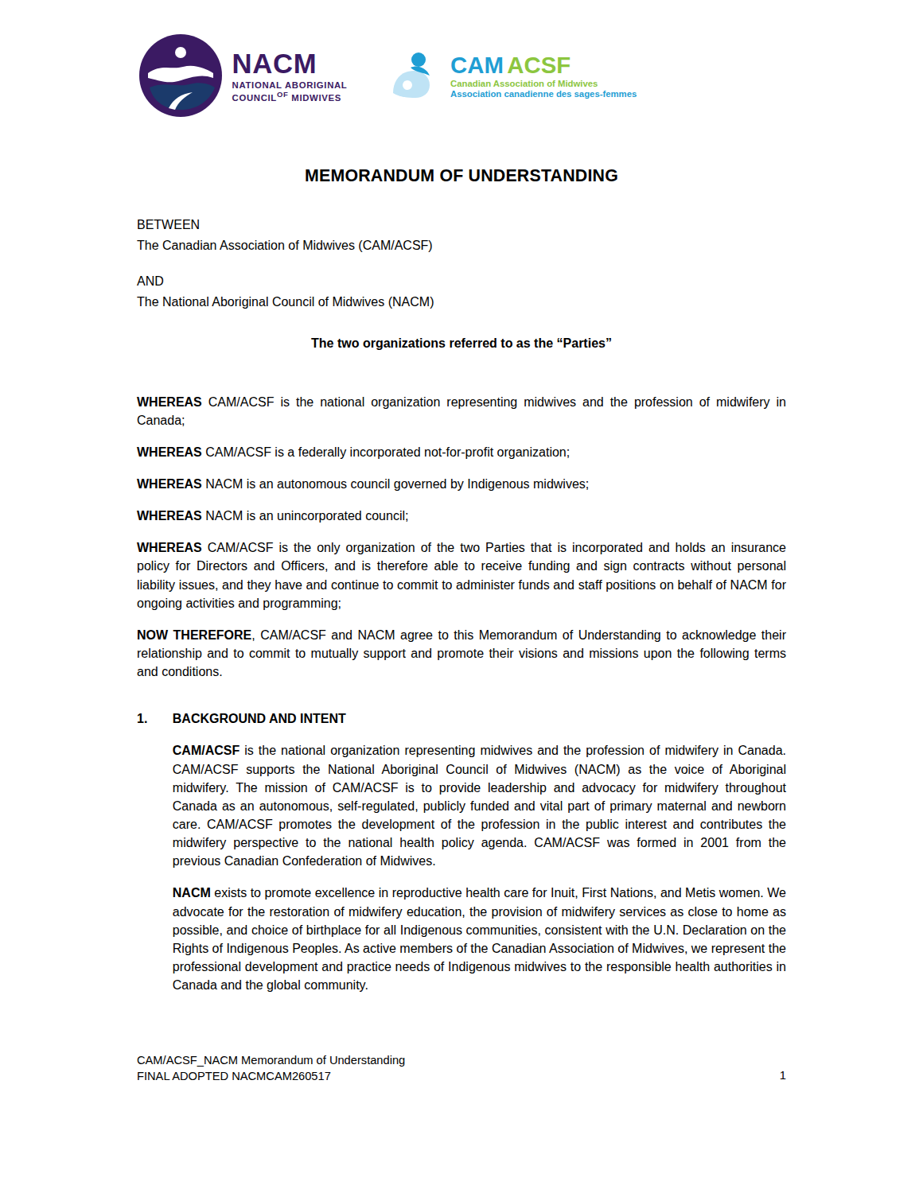NACM NATIONAL ABORIGINAL COUNCILOF MIDWIVES
CAM ACSF Canadian Association of Midwives Association canadienne des sages-femmes
MEMORANDUM OF UNDERSTANDING
BETWEEN
The Canadian Association of Midwives (CAM/ACSF)
AND
The National Aboriginal Council of Midwives (NACM)
The two organizations referred to as the “Parties”
WHEREAS CAM/ACSF is the national organization representing midwives and the profession of midwifery in Canada;
WHEREAS CAM/ACSF is a federally incorporated not-for-profit organization;
WHEREAS NACM is an autonomous council governed by Indigenous midwives;
WHEREAS NACM is an unincorporated council;
WHEREAS CAM/ACSF is the only organization of the two Parties that is incorporated and holds an insurance policy for Directors and Officers, and is therefore able to receive funding and sign contracts without personal liability issues, and they have and continue to commit to administer funds and staff positions on behalf of NACM for ongoing activities and programming;
NOW THEREFORE, CAM/ACSF and NACM agree to this Memorandum of Understanding to acknowledge their relationship and to commit to mutually support and promote their visions and missions upon the following terms and conditions.
1. BACKGROUND AND INTENT
CAM/ACSF is the national organization representing midwives and the profession of midwifery in Canada. CAM/ACSF supports the National Aboriginal Council of Midwives (NACM) as the voice of Aboriginal midwifery. The mission of CAM/ACSF is to provide leadership and advocacy for midwifery throughout Canada as an autonomous, self-regulated, publicly funded and vital part of primary maternal and newborn care. CAM/ACSF promotes the development of the profession in the public interest and contributes the midwifery perspective to the national health policy agenda. CAM/ACSF was formed in 2001 from the previous Canadian Confederation of Midwives.
NACM exists to promote excellence in reproductive health care for Inuit, First Nations, and Metis women. We advocate for the restoration of midwifery education, the provision of midwifery services as close to home as possible, and choice of birthplace for all Indigenous communities, consistent with the U.N. Declaration on the Rights of Indigenous Peoples. As active members of the Canadian Association of Midwives, we represent the professional development and practice needs of Indigenous midwives to the responsible health authorities in Canada and the global community.
CAM/ACSF_NACM Memorandum of Understanding
FINAL ADOPTED NACMCAM260517
1